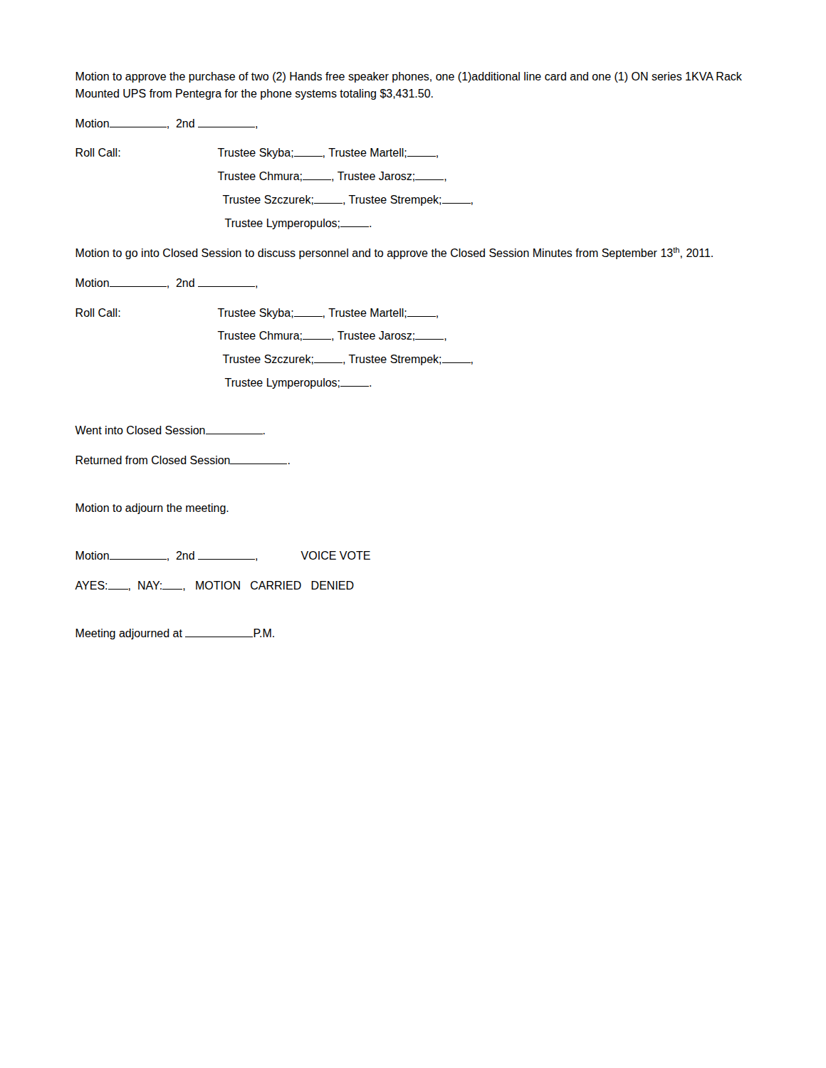Motion to approve the purchase of two (2) Hands free speaker phones, one (1)additional line card and one (1) ON series 1KVA Rack Mounted UPS from Pentegra for the phone systems totaling $3,431.50.
Motion , 2nd ,
Roll Call: Trustee Skyba; , Trustee Martell; ,
Trustee Chmura; , Trustee Jarosz; ,
Trustee Szczurek; , Trustee Strempek; ,
Trustee Lymperopulos; .
Motion to go into Closed Session to discuss personnel and to approve the Closed Session Minutes from September 13th, 2011.
Motion , 2nd ,
Roll Call: Trustee Skyba; , Trustee Martell; ,
Trustee Chmura; , Trustee Jarosz; ,
Trustee Szczurek; , Trustee Strempek; ,
Trustee Lymperopulos; .
Went into Closed Session .
Returned from Closed Session .
Motion to adjourn the meeting.
Motion , 2nd ,VOICE VOTE
AYES: , NAY: , MOTION CARRIED DENIED
Meeting adjourned at P.M.